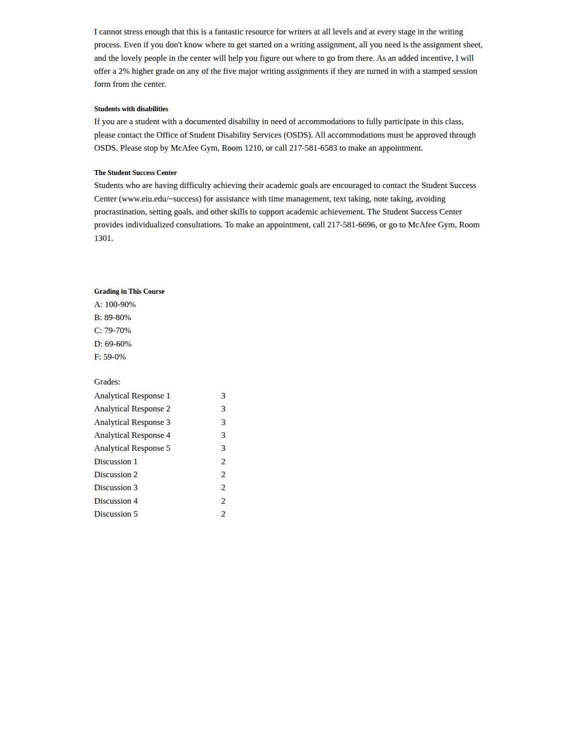I cannot stress enough that this is a fantastic resource for writers at all levels and at every stage in the writing process. Even if you don't know where to get started on a writing assignment, all you need is the assignment sheet, and the lovely people in the center will help you figure out where to go from there. As an added incentive, I will offer a 2% higher grade on any of the five major writing assignments if they are turned in with a stamped session form from the center.
Students with disabilities
If you are a student with a documented disability in need of accommodations to fully participate in this class, please contact the Office of Student Disability Services (OSDS). All accommodations must be approved through OSDS. Please stop by McAfee Gym, Room 1210, or call 217-581-6583 to make an appointment.
The Student Success Center
Students who are having difficulty achieving their academic goals are encouraged to contact the Student Success Center (www.eiu.edu/~success) for assistance with time management, text taking, note taking, avoiding procrastination, setting goals, and other skills to support academic achievement. The Student Success Center provides individualized consultations. To make an appointment, call 217-581-6696, or go to McAfee Gym, Room 1301.
Grading in This Course
A: 100-90%
B: 89-80%
C: 79-70%
D: 69-60%
F: 59-0%
Grades:
| Analytical Response 1 | 3 |
| Analytical Response 2 | 3 |
| Analytical Response 3 | 3 |
| Analytical Response 4 | 3 |
| Analytical Response 5 | 3 |
| Discussion 1 | 2 |
| Discussion 2 | 2 |
| Discussion 3 | 2 |
| Discussion 4 | 2 |
| Discussion 5 | 2 |